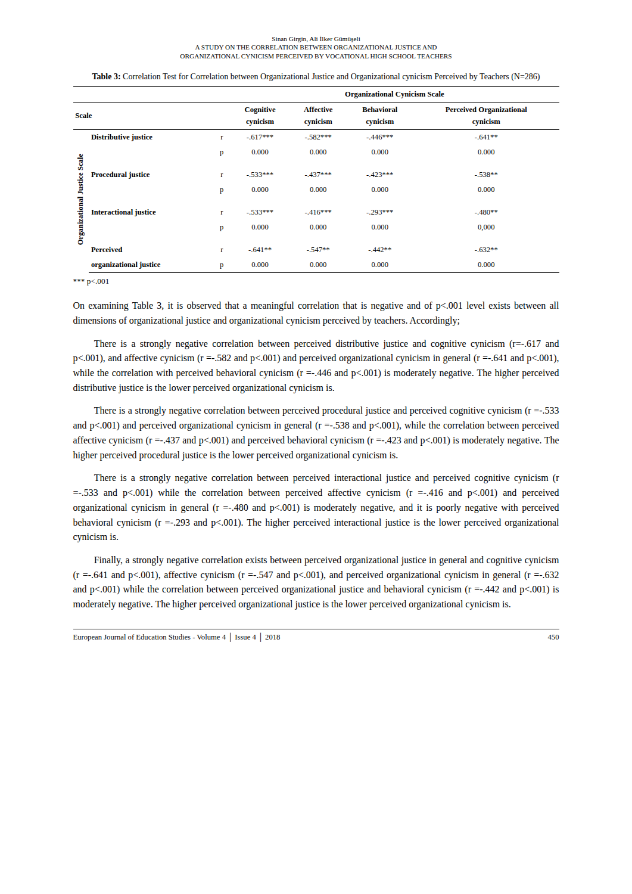Sinan Girgin, Ali İlker Gümüşeli
A STUDY ON THE CORRELATION BETWEEN ORGANIZATIONAL JUSTICE AND
ORGANIZATIONAL CYNICISM PERCEIVED BY VOCATIONAL HIGH SCHOOL TEACHERS
Table 3: Correlation Test for Correlation between Organizational Justice and Organizational cynicism Perceived by Teachers (N=286)
| | Organizational Cynicism Scale |
| --- | --- |
| Scale | | Cognitive cynicism | Affective cynicism | Behavioral cynicism | Perceived Organizational cynicism |
| Organizational Justice Scale | Distributive justice | r | -.617*** | -.582*** | -.446*** | -.641** |
| | p | 0.000 | 0.000 | 0.000 | 0.000 |
| Procedural justice | r | -.533*** | -.437*** | -.423*** | -.538** |
| | p | 0.000 | 0.000 | 0.000 | 0.000 |
| Interactional justice | r | -.533*** | -.416*** | -.293*** | -.480** |
| | p | 0.000 | 0.000 | 0.000 | 0,000 |
| Perceived | r | -.641** | -.547** | -.442** | -.632** |
| organizational justice | p | 0.000 | 0.000 | 0.000 | 0.000 |
*** p<.001
On examining Table 3, it is observed that a meaningful correlation that is negative and of p<.001 level exists between all dimensions of organizational justice and organizational cynicism perceived by teachers. Accordingly;
There is a strongly negative correlation between perceived distributive justice and cognitive cynicism (r=-.617 and p<.001), and affective cynicism (r =-.582 and p<.001) and perceived organizational cynicism in general (r =-.641 and p<.001), while the correlation with perceived behavioral cynicism (r =-.446 and p<.001) is moderately negative. The higher perceived distributive justice is the lower perceived organizational cynicism is.
There is a strongly negative correlation between perceived procedural justice and perceived cognitive cynicism (r =-.533 and p<.001) and perceived organizational cynicism in general (r =-.538 and p<.001), while the correlation between perceived affective cynicism (r =-.437 and p<.001) and perceived behavioral cynicism (r =-.423 and p<.001) is moderately negative. The higher perceived procedural justice is the lower perceived organizational cynicism is.
There is a strongly negative correlation between perceived interactional justice and perceived cognitive cynicism (r =-.533 and p<.001) while the correlation between perceived affective cynicism (r =-.416 and p<.001) and perceived organizational cynicism in general (r =-.480 and p<.001) is moderately negative, and it is poorly negative with perceived behavioral cynicism (r =-.293 and p<.001). The higher perceived interactional justice is the lower perceived organizational cynicism is.
Finally, a strongly negative correlation exists between perceived organizational justice in general and cognitive cynicism (r =-.641 and p<.001), affective cynicism (r =-.547 and p<.001), and perceived organizational cynicism in general (r =-.632 and p<.001) while the correlation between perceived organizational justice and behavioral cynicism (r =-.442 and p<.001) is moderately negative. The higher perceived organizational justice is the lower perceived organizational cynicism is.
European Journal of Education Studies - Volume 4 │ Issue 4 │ 2018 450